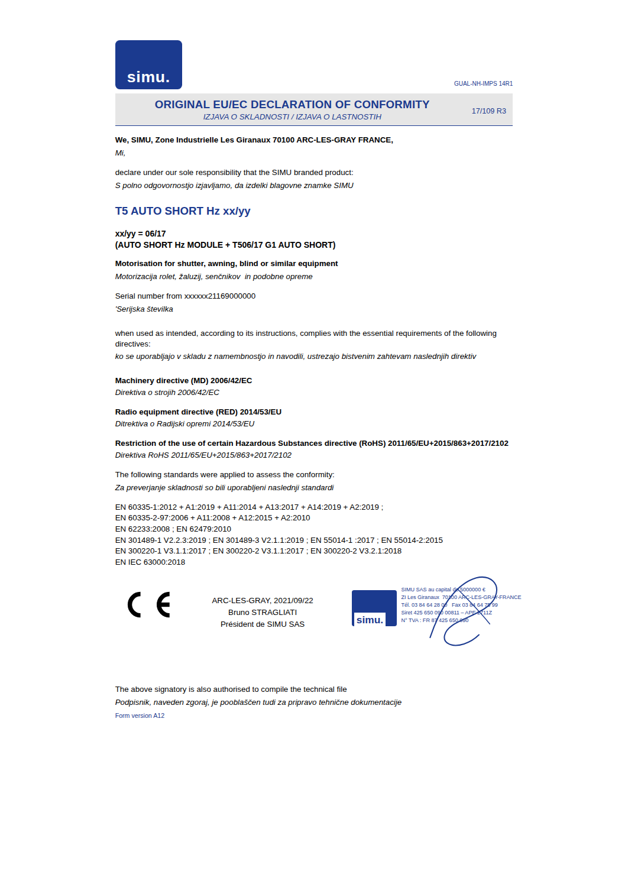simu.
GUAL-NH-IMPS 14R1
ORIGINAL EU/EC DECLARATION OF CONFORMITY
IZJAVA O SKLADNOSTI / IZJAVA O LASTNOSTIH
17/109 R3
We, SIMU, Zone Industrielle Les Giranaux 70100 ARC-LES-GRAY FRANCE,
Mi,
declare under our sole responsibility that the SIMU branded product:
S polno odgovornostjo izjavljamo, da izdelki blagovne znamke SIMU
T5 AUTO SHORT Hz xx/yy
xx/yy = 06/17
(AUTO SHORT Hz MODULE + T506/17 G1 AUTO SHORT)
Motorisation for shutter, awning, blind or similar equipment
Motorizacija rolet, žaluzij, senčnikov in podobne opreme
Serial number from xxxxxx21169000000
'Serijska številka
when used as intended, according to its instructions, complies with the essential requirements of the following directives:
ko se uporabljajo v skladu z namembnostjo in navodili, ustrezajo bistvenim zahtevam naslednjih direktiv
Machinery directive (MD) 2006/42/EC
Direktiva o strojih 2006/42/EC
Radio equipment directive (RED) 2014/53/EU
Ditrektiva o Radijski opremi 2014/53/EU
Restriction of the use of certain Hazardous Substances directive (RoHS) 2011/65/EU+2015/863+2017/2102
Direktiva RoHS 2011/65/EU+2015/863+2017/2102
The following standards were applied to assess the conformity:
Za preverjanje skladnosti so bili uporabljeni naslednji standardi
EN 60335‑1:2012 + A1:2019 + A11:2014 + A13:2017 + A14:2019 + A2:2019 ;
EN 60335‑2‑97:2006 + A11:2008 + A12:2015 + A2:2010
EN 62233:2008 ; EN 62479:2010
EN 301489‑1 V2.2.3:2019 ; EN 301489‑3 V2.1.1:2019 ; EN 55014‑1 :2017 ; EN 55014‑2:2015
EN 300220‑1 V3.1.1:2017 ; EN 300220‑2 V3.1.1:2017 ; EN 300220‑2 V3.2.1:2018
EN IEC 63000:2018
ARC-LES-GRAY, 2021/09/22
Bruno STRAGLIATI
Président de SIMU SAS
simu.
SIMU SAS au capital de 5000000 €
ZI Les Giranaux 70100 ARC-LES-GRAY-FRANCE
Tél. 03 84 64 28 00 Fax 03 84 64 75 99
Siret 425 650 090 00811 – APE 2711Z
N° TVA : FR 87 425 650 090
The above signatory is also authorised to compile the technical file
Podpisnik, naveden zgoraj, je pooblaščen tudi za pripravo tehnične dokumentacije
Form version A12